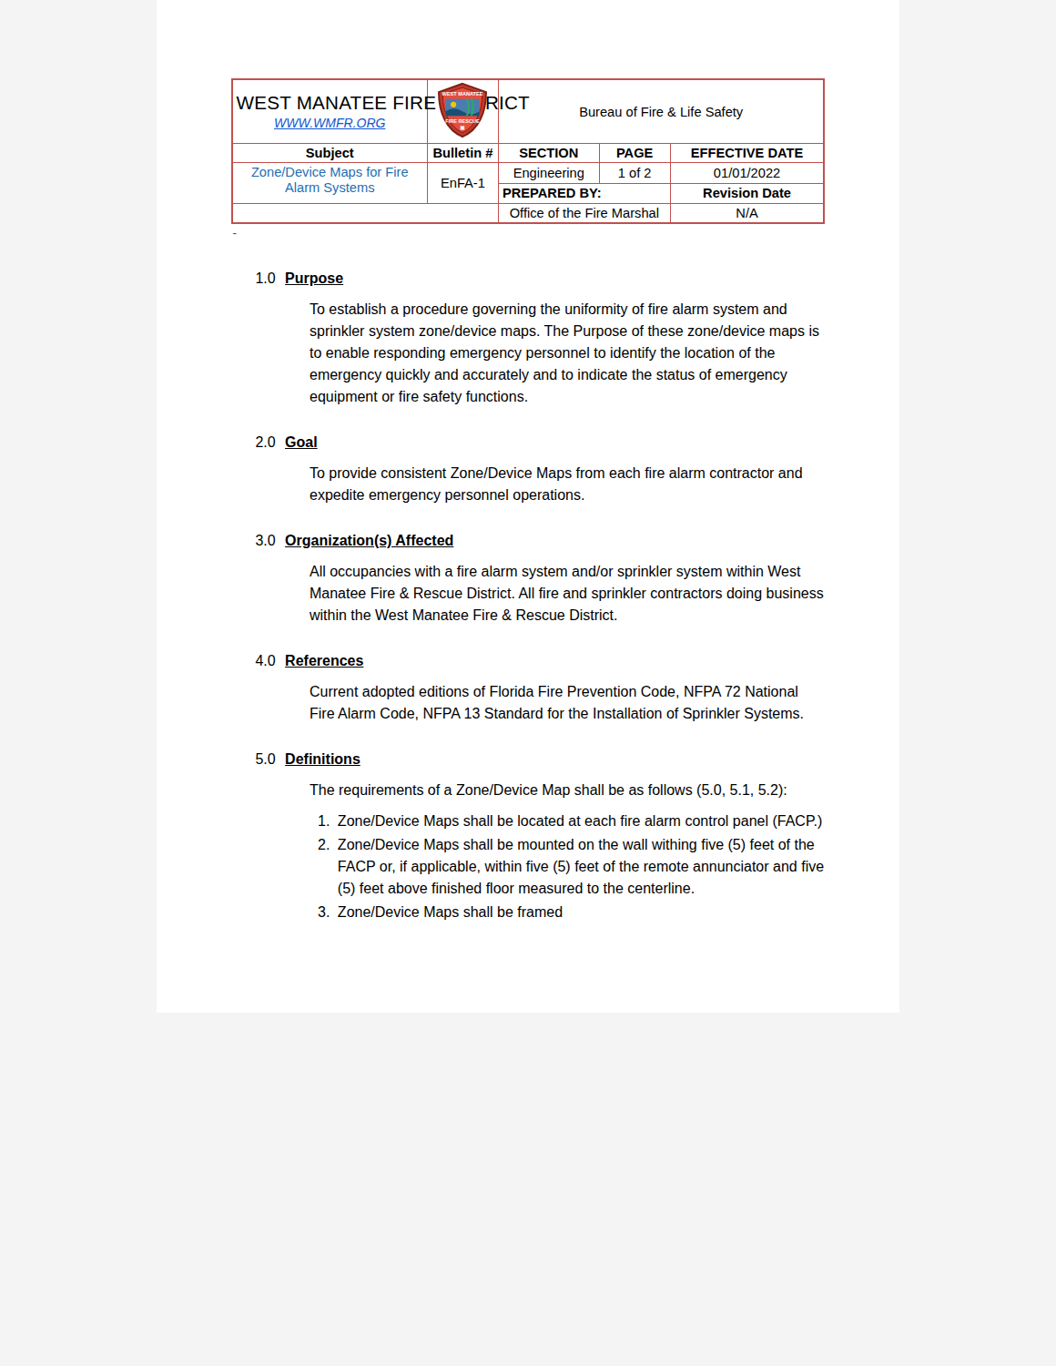| WEST MANATEE FIRE DISTRICT WWW.WMFR.ORG | WEST MANATEE FIRE RESCUE ✖ | Bureau of Fire & Life Safety |
| Subject | Bulletin # | SECTION | PAGE | EFFECTIVE DATE |
| Zone/Device Maps for Fire Alarm Systems | EnFA-1 | Engineering | 1 of 2 | 01/01/2022 |
| PREPARED BY: | Revision Date |
| | Office of the Fire Marshal | N/A |
-
1.0 Purpose
To establish a procedure governing the uniformity of fire alarm system and sprinkler system zone/device maps. The Purpose of these zone/device maps is to enable responding emergency personnel to identify the location of the emergency quickly and accurately and to indicate the status of emergency equipment or fire safety functions.
2.0 Goal
To provide consistent Zone/Device Maps from each fire alarm contractor and expedite emergency personnel operations.
3.0 Organization(s) Affected
All occupancies with a fire alarm system and/or sprinkler system within West Manatee Fire & Rescue District. All fire and sprinkler contractors doing business within the West Manatee Fire & Rescue District.
4.0 References
Current adopted editions of Florida Fire Prevention Code, NFPA 72 National Fire Alarm Code, NFPA 13 Standard for the Installation of Sprinkler Systems.
5.0 Definitions
The requirements of a Zone/Device Map shall be as follows (5.0, 5.1, 5.2):
Zone/Device Maps shall be located at each fire alarm control panel (FACP.)
Zone/Device Maps shall be mounted on the wall withing five (5) feet of the FACP or, if applicable, within five (5) feet of the remote annunciator and five (5) feet above finished floor measured to the centerline.
Zone/Device Maps shall be framed